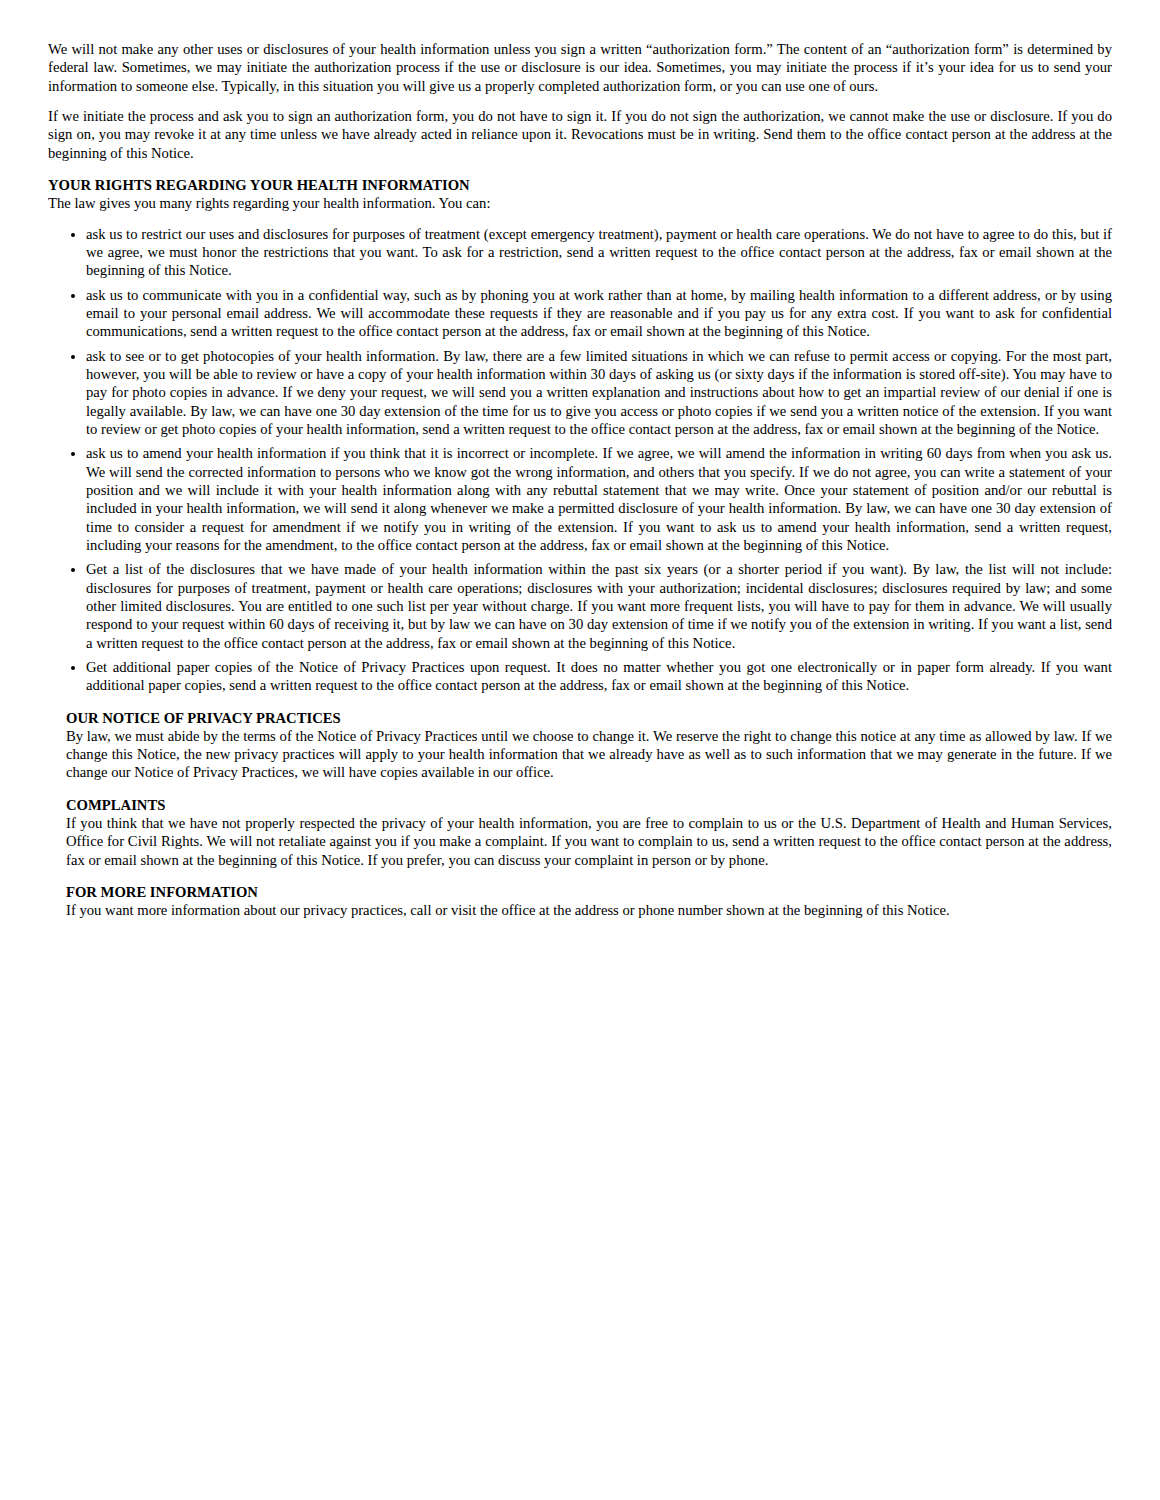We will not make any other uses or disclosures of your health information unless you sign a written “authorization form.” The content of an “authorization form” is determined by federal law. Sometimes, we may initiate the authorization process if the use or disclosure is our idea. Sometimes, you may initiate the process if it’s your idea for us to send your information to someone else. Typically, in this situation you will give us a properly completed authorization form, or you can use one of ours.
If we initiate the process and ask you to sign an authorization form, you do not have to sign it. If you do not sign the authorization, we cannot make the use or disclosure. If you do sign on, you may revoke it at any time unless we have already acted in reliance upon it. Revocations must be in writing. Send them to the office contact person at the address at the beginning of this Notice.
Your Rights Regarding Your Health Information
The law gives you many rights regarding your health information. You can:
ask us to restrict our uses and disclosures for purposes of treatment (except emergency treatment), payment or health care operations. We do not have to agree to do this, but if we agree, we must honor the restrictions that you want. To ask for a restriction, send a written request to the office contact person at the address, fax or email shown at the beginning of this Notice.
ask us to communicate with you in a confidential way, such as by phoning you at work rather than at home, by mailing health information to a different address, or by using email to your personal email address. We will accommodate these requests if they are reasonable and if you pay us for any extra cost. If you want to ask for confidential communications, send a written request to the office contact person at the address, fax or email shown at the beginning of this Notice.
ask to see or to get photocopies of your health information. By law, there are a few limited situations in which we can refuse to permit access or copying. For the most part, however, you will be able to review or have a copy of your health information within 30 days of asking us (or sixty days if the information is stored off-site). You may have to pay for photo copies in advance. If we deny your request, we will send you a written explanation and instructions about how to get an impartial review of our denial if one is legally available. By law, we can have one 30 day extension of the time for us to give you access or photo copies if we send you a written notice of the extension. If you want to review or get photo copies of your health information, send a written request to the office contact person at the address, fax or email shown at the beginning of the Notice.
ask us to amend your health information if you think that it is incorrect or incomplete. If we agree, we will amend the information in writing 60 days from when you ask us. We will send the corrected information to persons who we know got the wrong information, and others that you specify. If we do not agree, you can write a statement of your position and we will include it with your health information along with any rebuttal statement that we may write. Once your statement of position and/or our rebuttal is included in your health information, we will send it along whenever we make a permitted disclosure of your health information. By law, we can have one 30 day extension of time to consider a request for amendment if we notify you in writing of the extension. If you want to ask us to amend your health information, send a written request, including your reasons for the amendment, to the office contact person at the address, fax or email shown at the beginning of this Notice.
Get a list of the disclosures that we have made of your health information within the past six years (or a shorter period if you want). By law, the list will not include: disclosures for purposes of treatment, payment or health care operations; disclosures with your authorization; incidental disclosures; disclosures required by law; and some other limited disclosures. You are entitled to one such list per year without charge. If you want more frequent lists, you will have to pay for them in advance. We will usually respond to your request within 60 days of receiving it, but by law we can have on 30 day extension of time if we notify you of the extension in writing. If you want a list, send a written request to the office contact person at the address, fax or email shown at the beginning of this Notice.
Get additional paper copies of the Notice of Privacy Practices upon request. It does no matter whether you got one electronically or in paper form already. If you want additional paper copies, send a written request to the office contact person at the address, fax or email shown at the beginning of this Notice.
Our Notice of Privacy Practices
By law, we must abide by the terms of the Notice of Privacy Practices until we choose to change it. We reserve the right to change this notice at any time as allowed by law. If we change this Notice, the new privacy practices will apply to your health information that we already have as well as to such information that we may generate in the future. If we change our Notice of Privacy Practices, we will have copies available in our office.
Complaints
If you think that we have not properly respected the privacy of your health information, you are free to complain to us or the U.S. Department of Health and Human Services, Office for Civil Rights. We will not retaliate against you if you make a complaint. If you want to complain to us, send a written request to the office contact person at the address, fax or email shown at the beginning of this Notice. If you prefer, you can discuss your complaint in person or by phone.
For More Information
If you want more information about our privacy practices, call or visit the office at the address or phone number shown at the beginning of this Notice.